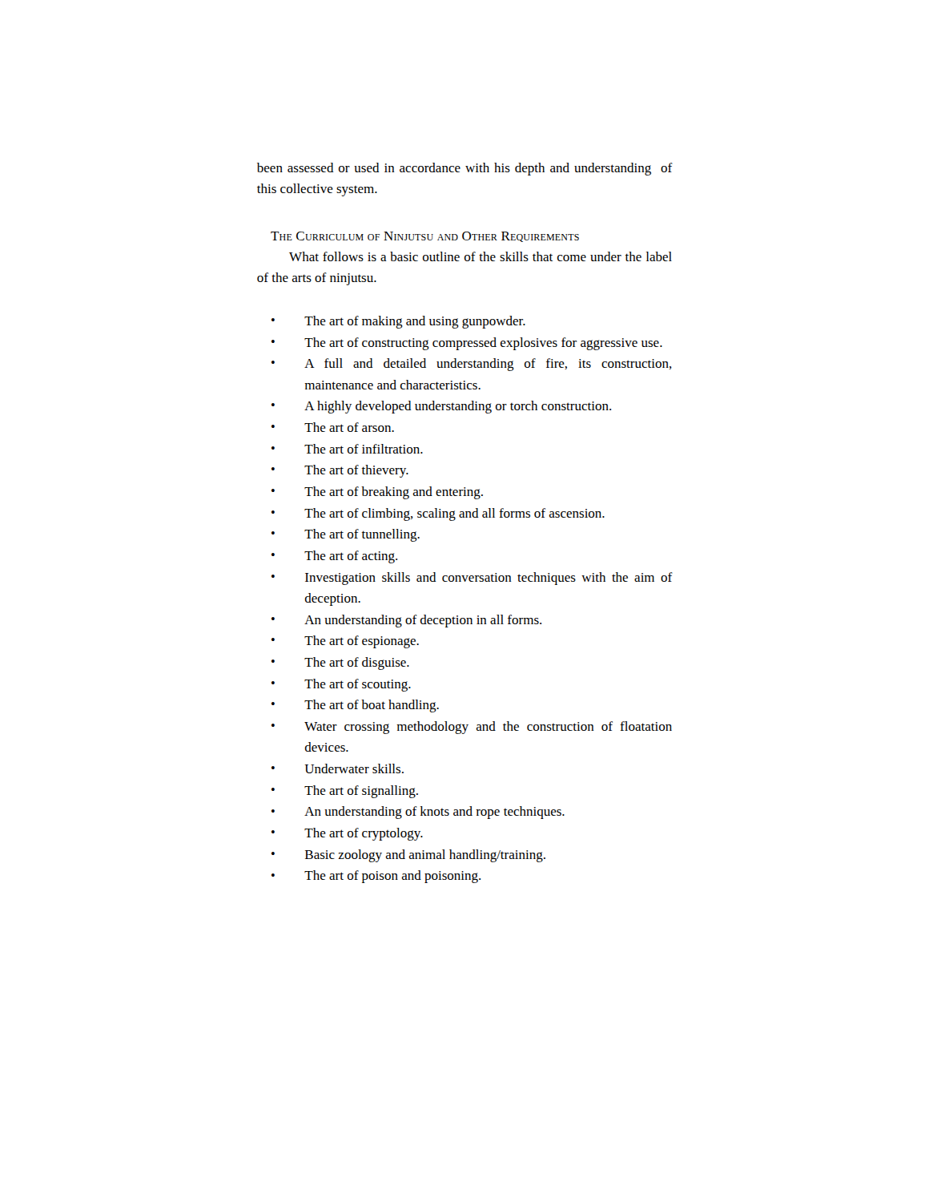been assessed or used in accordance with his depth and understanding of this collective system.
The Curriculum of Ninjutsu and Other Requirements
What follows is a basic outline of the skills that come under the label of the arts of ninjutsu.
The art of making and using gunpowder.
The art of constructing compressed explosives for aggressive use.
A full and detailed understanding of fire, its construction, maintenance and characteristics.
A highly developed understanding or torch construction.
The art of arson.
The art of infiltration.
The art of thievery.
The art of breaking and entering.
The art of climbing, scaling and all forms of ascension.
The art of tunnelling.
The art of acting.
Investigation skills and conversation techniques with the aim of deception.
An understanding of deception in all forms.
The art of espionage.
The art of disguise.
The art of scouting.
The art of boat handling.
Water crossing methodology and the construction of floatation devices.
Underwater skills.
The art of signalling.
An understanding of knots and rope techniques.
The art of cryptology.
Basic zoology and animal handling/training.
The art of poison and poisoning.